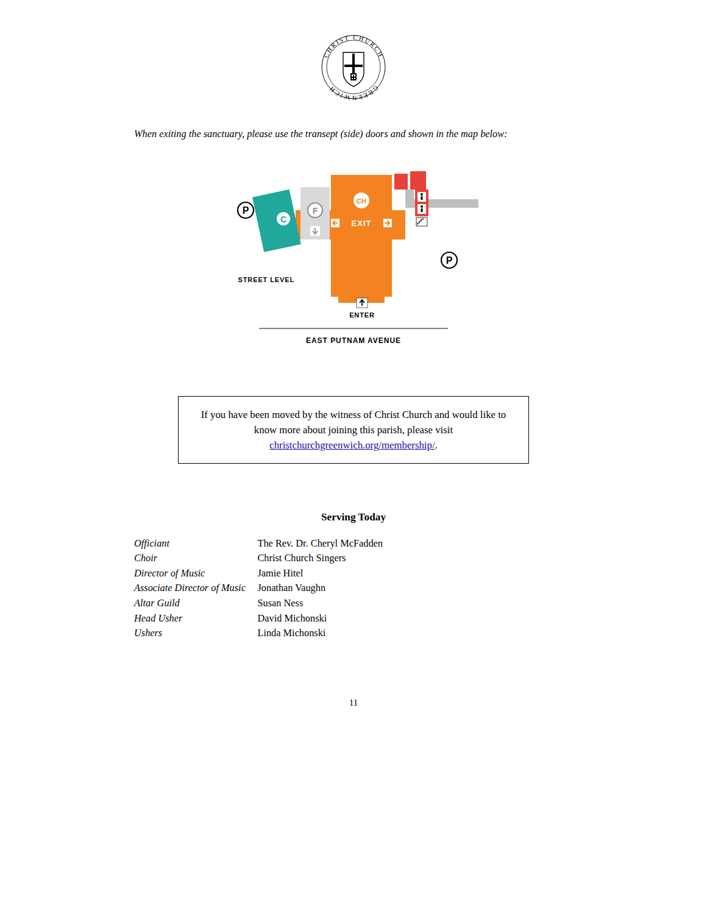CHRIST CHURCH GREENWICH
When exiting the sanctuary, please use the transept (side) doors and shown in the map below:
P P C F CH EXIT STREET LEVEL ENTER EAST PUTNAM AVENUE
If you have been moved by the witness of Christ Church and would like to know more about joining this parish, please visit christchurchgreenwich.org/membership/.
Serving Today
| Officiant | The Rev. Dr. Cheryl McFadden |
| Choir | Christ Church Singers |
| Director of Music | Jamie Hitel |
| Associate Director of Music | Jonathan Vaughn |
| Altar Guild | Susan Ness |
| Head Usher | David Michonski |
| Ushers | Linda Michonski |
11